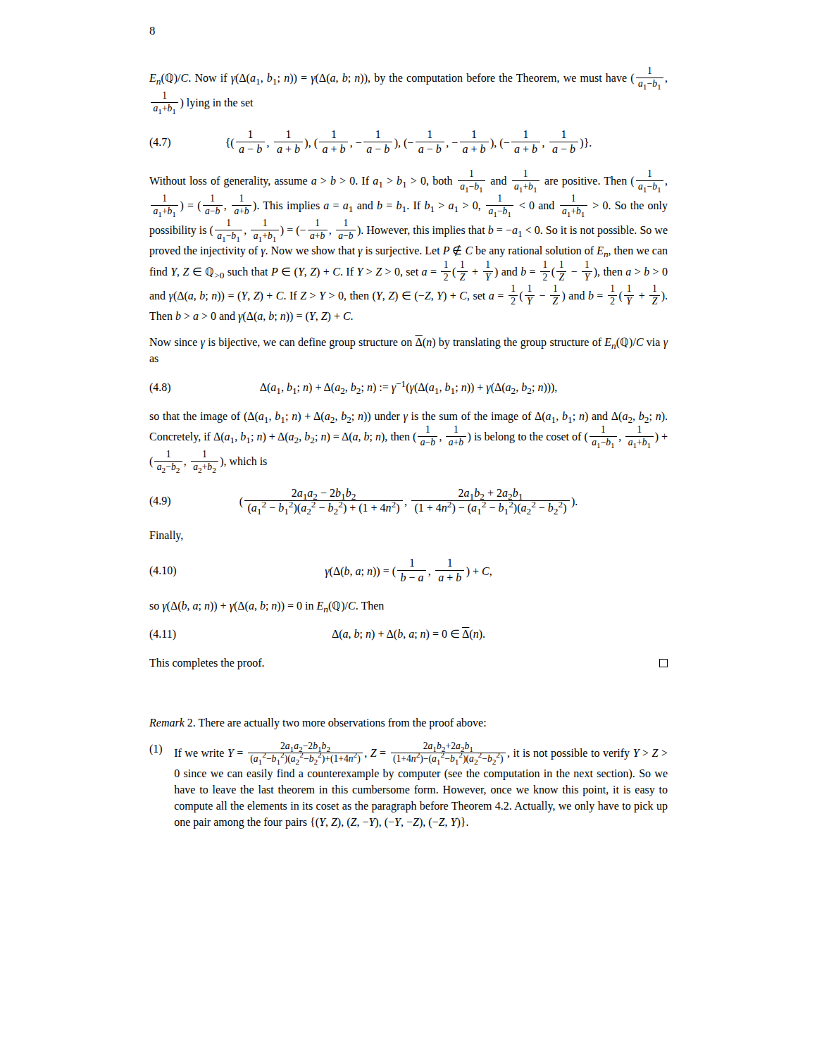8
En(ℚ)/C. Now if γ(Δ(a1, b1; n)) = γ(Δ(a, b; n)), by the computation before the Theorem, we must have (1 a1−b1, 1 a1+b1) lying in the set
(4.7)
{(1 a − b, 1 a + b), (1 a + b, −1 a − b), (−1 a − b, −1 a + b), (−1 a + b, 1 a − b)}.
Without loss of generality, assume a > b > 0. If a1 > b1 > 0, both 1 a1−b1 and 1 a1+b1 are positive. Then (1 a1−b1, 1 a1+b1) = (1 a−b, 1 a+b). This implies a = a1 and b = b1. If b1 > a1 > 0, 1 a1−b1 < 0 and 1 a1+b1 > 0. So the only possibility is (1 a1−b1, 1 a1+b1) = (−1 a+b, 1 a−b). However, this implies that b = −a1 < 0. So it is not possible. So we proved the injectivity of γ. Now we show that γ is surjective. Let P ∉ C be any rational solution of En, then we can find Y, Z ∈ ℚ>0 such that P ∈ (Y, Z) + C. If Y > Z > 0, set a = 12(1 Z + 1 Y) and b = 12(1 Z − 1 Y), then a > b > 0 and γ(Δ(a, b; n)) = (Y, Z) + C. If Z > Y > 0, then (Y, Z) ∈ (−Z, Y) + C, set a = 12(1 Y − 1 Z) and b = 12(1 Y + 1 Z). Then b > a > 0 and γ(Δ(a, b; n)) = (Y, Z) + C.
Now since γ is bijective, we can define group structure on Δ(n) by translating the group structure of En(ℚ)/C via γ as
(4.8)
Δ(a1, b1; n) + Δ(a2, b2; n) := γ−1(γ(Δ(a1, b1; n)) + γ(Δ(a2, b2; n))),
so that the image of (Δ(a1, b1; n) + Δ(a2, b2; n)) under γ is the sum of the image of Δ(a1, b1; n) and Δ(a2, b2; n). Concretely, if Δ(a1, b1; n) + Δ(a2, b2; n) = Δ(a, b; n), then (1 a−b, 1 a+b) is belong to the coset of (1 a1−b1, 1 a1+b1) + (1 a2−b2, 1 a2+b2), which is
(4.9)
(2a1a2 − 2b1b2(a12 − b12)(a22 − b22) + (1 + 4n2), 2a1b2 + 2a2b1(1 + 4n2) − (a12 − b12)(a22 − b22)).
Finally,
(4.10)
γ(Δ(b, a; n)) = (1 b − a, 1 a + b) + C,
so γ(Δ(b, a; n)) + γ(Δ(a, b; n)) = 0 in En(ℚ)/C. Then
(4.11)
Δ(a, b; n) + Δ(b, a; n) = 0 ∈ Δ(n).
This completes the proof.
Remark 2. There are actually two more observations from the proof above:
(1) If we write Y = 2a1a2−2b1b2(a12−b12)(a22−b22)+(1+4n2), Z = 2a1b2+2a2b1(1+4n2)−(a12−b12)(a22−b22), it is not possible to verify Y > Z > 0 since we can easily find a counterexample by computer (see the computation in the next section). So we have to leave the last theorem in this cumbersome form. However, once we know this point, it is easy to compute all the elements in its coset as the paragraph before Theorem 4.2. Actually, we only have to pick up one pair among the four pairs {(Y, Z), (Z, −Y), (−Y, −Z), (−Z, Y)}.